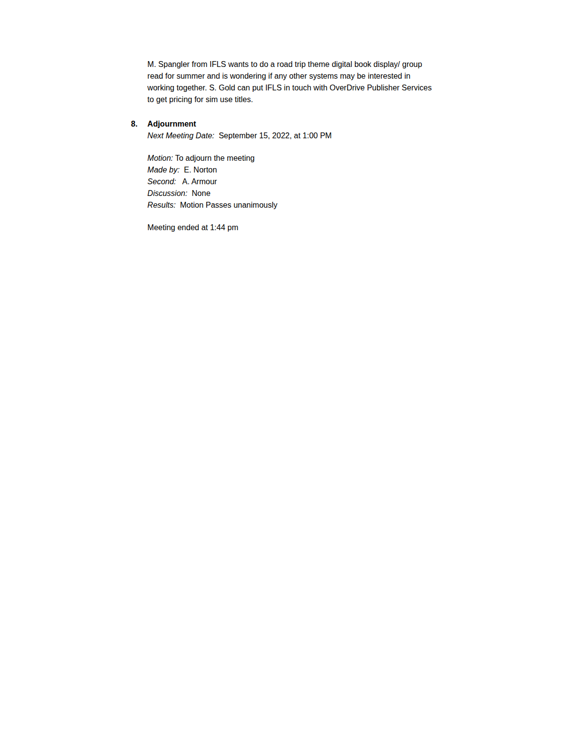M. Spangler from IFLS wants to do a road trip theme digital book display/ group read for summer and is wondering if any other systems may be interested in working together. S. Gold can put IFLS in touch with OverDrive Publisher Services to get pricing for sim use titles.
Adjournment
Next Meeting Date: September 15, 2022, at 1:00 PM
Motion: To adjourn the meeting
Made by: E. Norton
Second: A. Armour
Discussion: None
Results: Motion Passes unanimously
Meeting ended at 1:44 pm